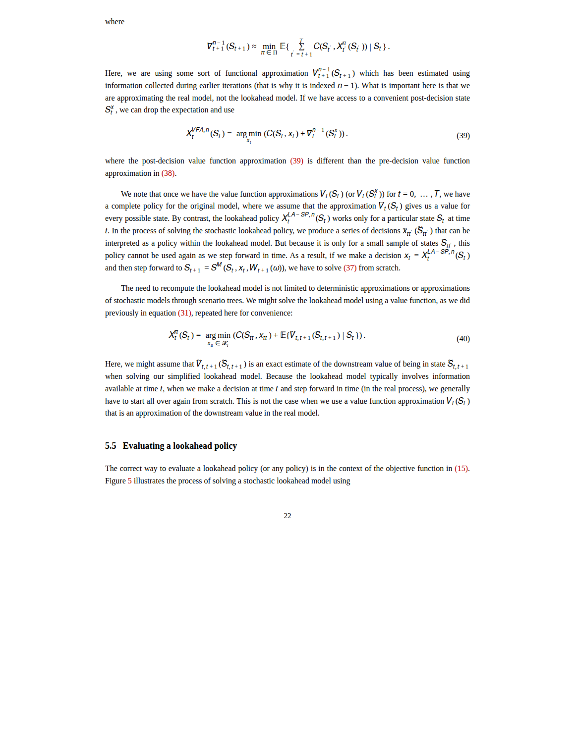where
V¯t+1n−1 (St+1) ≈ minπ∈Π 𝔼 { ∑t′=t+1T C(St′, Xt′π (St′)) | St } .
Here, we are using some sort of functional approximation V¯t+1n−1(St+1) which has been estimated using information collected during earlier iterations (that is why it is indexed n−1). What is important here is that we are approximating the real model, not the lookahead model. If we have access to a convenient post-decision state Stx, we can drop the expectation and use
XtVFA,n (St) = arg minxt ( C(St,xt) + V¯tn−1 (Stx) ) .
(39)
where the post-decision value function approximation (39) is different than the pre-decision value function approximation in (38).
We note that once we have the value function approximations V¯t(St) (or V¯t(Stx)) for t=0,…,T, we have a complete policy for the original model, where we assume that the approximation V¯t(St) gives us a value for every possible state. By contrast, the lookahead policy XtLA−SP,n(St) works only for a particular state St at time t. In the process of solving the stochastic lookahead policy, we produce a series of decisions x~tt′(S~tt′) that can be interpreted as a policy within the lookahead model. But because it is only for a small sample of states S~tt′, this policy cannot be used again as we step forward in time. As a result, if we make a decision xt=XtLA−SP,n(St) and then step forward to St+1=SM(St,xt,Wt+1(ω)), we have to solve (37) from scratch.
The need to recompute the lookahead model is not limited to deterministic approximations or approximations of stochastic models through scenario trees. We might solve the lookahead model using a value function, as we did previously in equation (31), repeated here for convenience:
Xtπ (St) = arg minxtt∈𝒳t ( C(Stt,xtt) + 𝔼 { V~t,t+1 (S~t,t+1) | St } ) .
(40)
Here, we might assume that V~t,t+1(S~t,t+1) is an exact estimate of the downstream value of being in state S~t,t+1 when solving our simplified lookahead model. Because the lookahead model typically involves information available at time t, when we make a decision at time t and step forward in time (in the real process), we generally have to start all over again from scratch. This is not the case when we use a value function approximation V¯t(St) that is an approximation of the downstream value in the real model.
5.5 Evaluating a lookahead policy
The correct way to evaluate a lookahead policy (or any policy) is in the context of the objective function in (15). Figure 5 illustrates the process of solving a stochastic lookahead model using
22